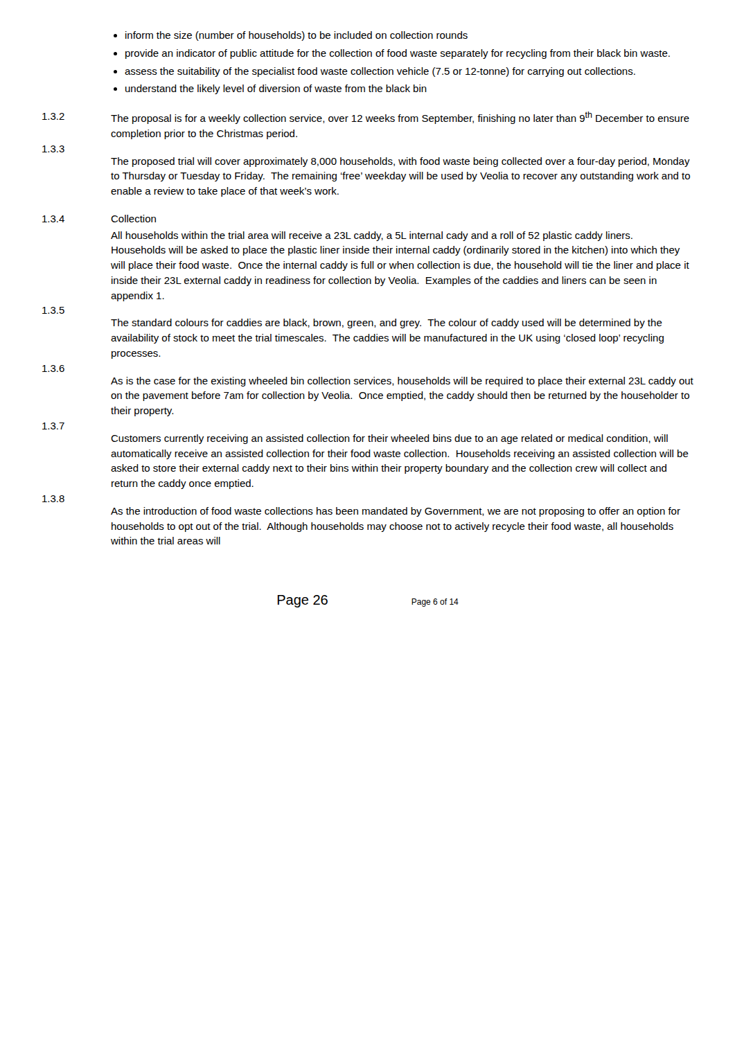inform the size (number of households) to be included on collection rounds
provide an indicator of public attitude for the collection of food waste separately for recycling from their black bin waste.
assess the suitability of the specialist food waste collection vehicle (7.5 or 12-tonne) for carrying out collections.
understand the likely level of diversion of waste from the black bin
1.3.2
The proposal is for a weekly collection service, over 12 weeks from September, finishing no later than 9th December to ensure completion prior to the Christmas period.
1.3.3
The proposed trial will cover approximately 8,000 households, with food waste being collected over a four-day period, Monday to Thursday or Tuesday to Friday. The remaining ‘free’ weekday will be used by Veolia to recover any outstanding work and to enable a review to take place of that week’s work.
1.3.4
Collection
All households within the trial area will receive a 23L caddy, a 5L internal cady and a roll of 52 plastic caddy liners. Households will be asked to place the plastic liner inside their internal caddy (ordinarily stored in the kitchen) into which they will place their food waste. Once the internal caddy is full or when collection is due, the household will tie the liner and place it inside their 23L external caddy in readiness for collection by Veolia. Examples of the caddies and liners can be seen in appendix 1.
1.3.5
The standard colours for caddies are black, brown, green, and grey. The colour of caddy used will be determined by the availability of stock to meet the trial timescales. The caddies will be manufactured in the UK using ‘closed loop’ recycling processes.
1.3.6
As is the case for the existing wheeled bin collection services, households will be required to place their external 23L caddy out on the pavement before 7am for collection by Veolia. Once emptied, the caddy should then be returned by the householder to their property.
1.3.7
Customers currently receiving an assisted collection for their wheeled bins due to an age related or medical condition, will automatically receive an assisted collection for their food waste collection. Households receiving an assisted collection will be asked to store their external caddy next to their bins within their property boundary and the collection crew will collect and return the caddy once emptied.
1.3.8
As the introduction of food waste collections has been mandated by Government, we are not proposing to offer an option for households to opt out of the trial. Although households may choose not to actively recycle their food waste, all households within the trial areas will
Page 26 Page 6 of 14